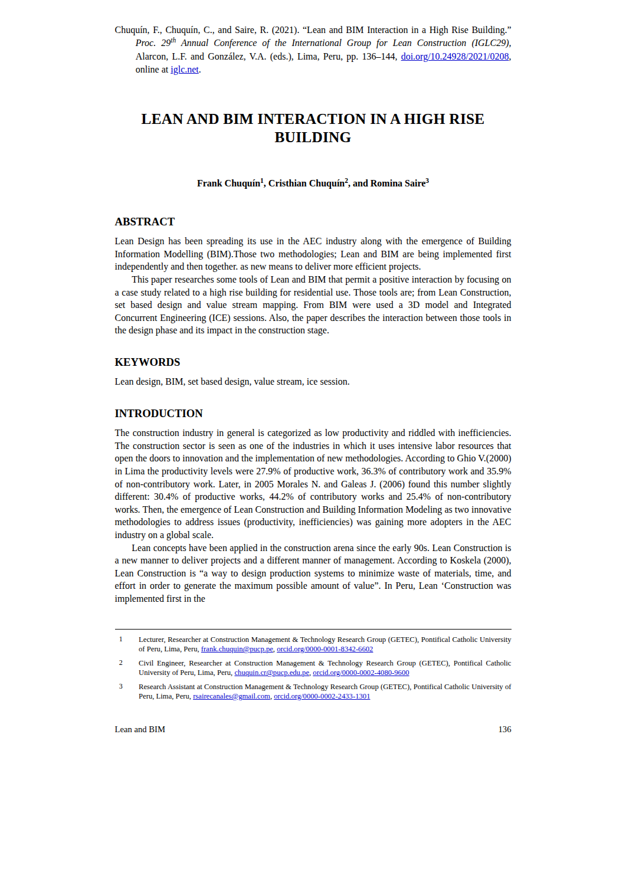Chuquín, F., Chuquín, C., and Saire, R. (2021). “Lean and BIM Interaction in a High Rise Building.” Proc. 29th Annual Conference of the International Group for Lean Construction (IGLC29), Alarcon, L.F. and González, V.A. (eds.), Lima, Peru, pp. 136–144, doi.org/10.24928/2021/0208, online at iglc.net.
Lean and BIM Interaction in a High Rise Building
Frank Chuquín1, Cristhian Chuquín2, and Romina Saire3
Abstract
Lean Design has been spreading its use in the AEC industry along with the emergence of Building Information Modelling (BIM).Those two methodologies; Lean and BIM are being implemented first independently and then together. as new means to deliver more efficient projects.
This paper researches some tools of Lean and BIM that permit a positive interaction by focusing on a case study related to a high rise building for residential use. Those tools are; from Lean Construction, set based design and value stream mapping. From BIM were used a 3D model and Integrated Concurrent Engineering (ICE) sessions. Also, the paper describes the interaction between those tools in the design phase and its impact in the construction stage.
Keywords
Lean design, BIM, set based design, value stream, ice session.
Introduction
The construction industry in general is categorized as low productivity and riddled with inefficiencies. The construction sector is seen as one of the industries in which it uses intensive labor resources that open the doors to innovation and the implementation of new methodologies. According to Ghio V.(2000) in Lima the productivity levels were 27.9% of productive work, 36.3% of contributory work and 35.9% of non-contributory work. Later, in 2005 Morales N. and Galeas J. (2006) found this number slightly different: 30.4% of productive works, 44.2% of contributory works and 25.4% of non-contributory works. Then, the emergence of Lean Construction and Building Information Modeling as two innovative methodologies to address issues (productivity, inefficiencies) was gaining more adopters in the AEC industry on a global scale.
Lean concepts have been applied in the construction arena since the early 90s. Lean Construction is a new manner to deliver projects and a different manner of management. According to Koskela (2000), Lean Construction is “a way to design production systems to minimize waste of materials, time, and effort in order to generate the maximum possible amount of value”. In Peru, Lean ‘Construction was implemented first in the
Lecturer, Researcher at Construction Management & Technology Research Group (GETEC), Pontifical Catholic University of Peru, Lima, Peru, frank.chuquin@pucp.pe, orcid.org/0000-0001-8342-6602
Civil Engineer, Researcher at Construction Management & Technology Research Group (GETEC), Pontifical Catholic University of Peru, Lima, Peru, chuquin.cr@pucp.edu.pe, orcid.org/0000-0002-4080-9600
Research Assistant at Construction Management & Technology Research Group (GETEC), Pontifical Catholic University of Peru, Lima, Peru, rsairecanales@gmail.com, orcid.org/0000-0002-2433-1301
Lean and BIM 136